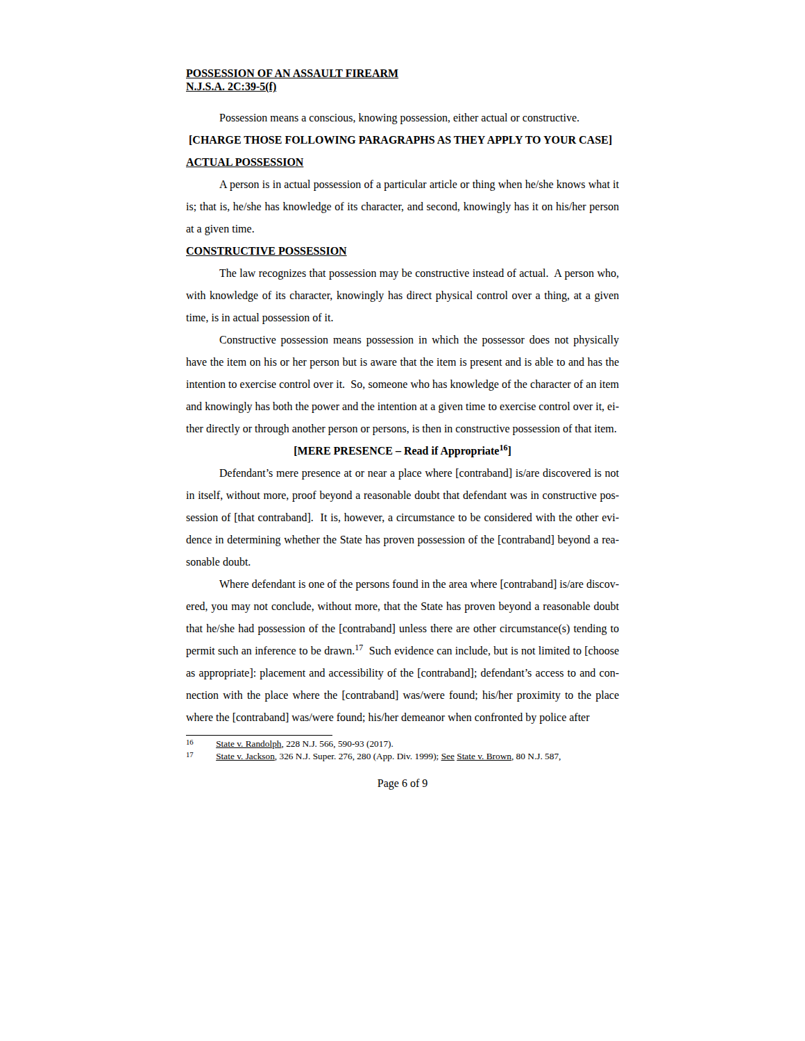Possession of an Assault Firearm
N.J.S.A. 2C:39-5(f)
Possession means a conscious, knowing possession, either actual or constructive.
[CHARGE THOSE FOLLOWING PARAGRAPHS AS THEY APPLY TO YOUR CASE]
Actual Possession
A person is in actual possession of a particular article or thing when he/she knows what it is; that is, he/she has knowledge of its character, and second, knowingly has it on his/her person at a given time.
Constructive Possession
The law recognizes that possession may be constructive instead of actual. A person who, with knowledge of its character, knowingly has direct physical control over a thing, at a given time, is in actual possession of it.
Constructive possession means possession in which the possessor does not physically have the item on his or her person but is aware that the item is present and is able to and has the intention to exercise control over it. So, someone who has knowledge of the character of an item and knowingly has both the power and the intention at a given time to exercise control over it, either directly or through another person or persons, is then in constructive possession of that item.
[MERE PRESENCE – Read if Appropriate16]
Defendant’s mere presence at or near a place where [contraband] is/are discovered is not in itself, without more, proof beyond a reasonable doubt that defendant was in constructive possession of [that contraband]. It is, however, a circumstance to be considered with the other evidence in determining whether the State has proven possession of the [contraband] beyond a reasonable doubt.
Where defendant is one of the persons found in the area where [contraband] is/are discovered, you may not conclude, without more, that the State has proven beyond a reasonable doubt that he/she had possession of the [contraband] unless there are other circumstance(s) tending to permit such an inference to be drawn.17 Such evidence can include, but is not limited to [choose as appropriate]: placement and accessibility of the [contraband]; defendant’s access to and connection with the place where the [contraband] was/were found; his/her proximity to the place where the [contraband] was/were found; his/her demeanor when confronted by police after
16 State v. Randolph, 228 N.J. 566, 590-93 (2017). 17 State v. Jackson, 326 N.J. Super. 276, 280 (App. Div. 1999); See State v. Brown, 80 N.J. 587,
Page 6 of 9